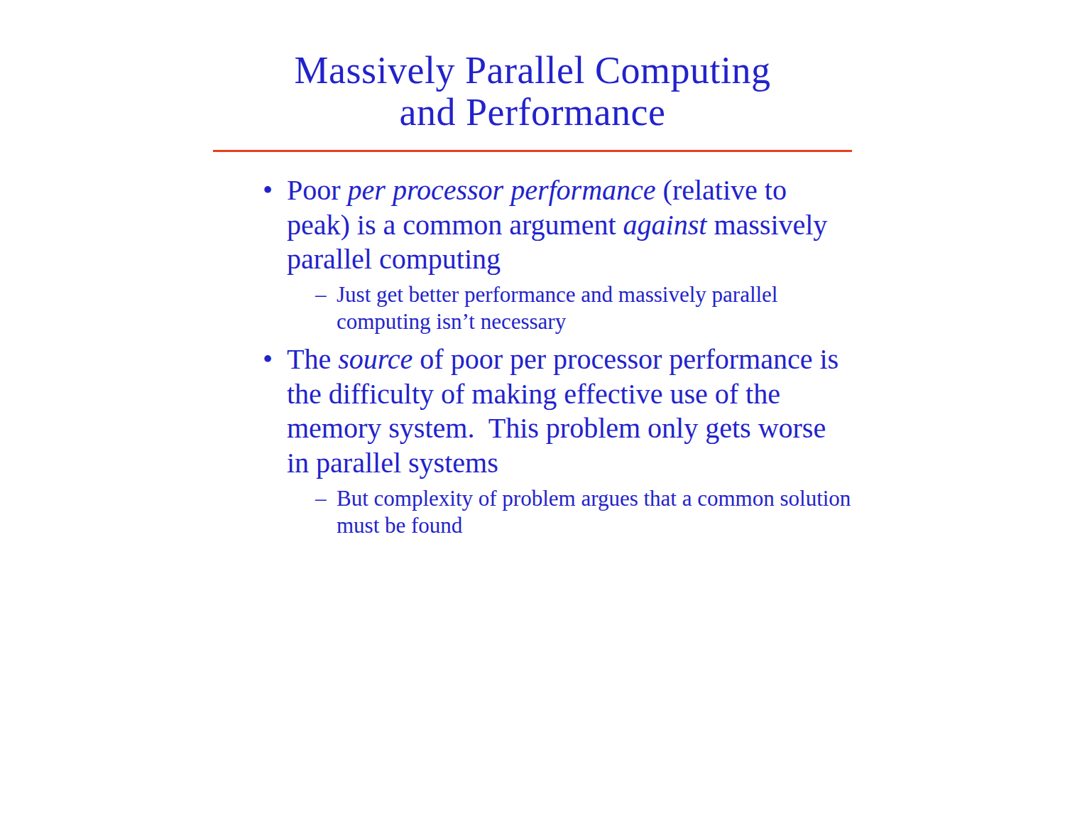Massively Parallel Computing
and Performance
Poor per processor performance (relative to peak) is a common argument against massively parallel computing
Just get better performance and massively parallel computing isn’t necessary
The source of poor per processor performance is the difficulty of making effective use of the memory system. This problem only gets worse in parallel systems
But complexity of problem argues that a common solution must be found